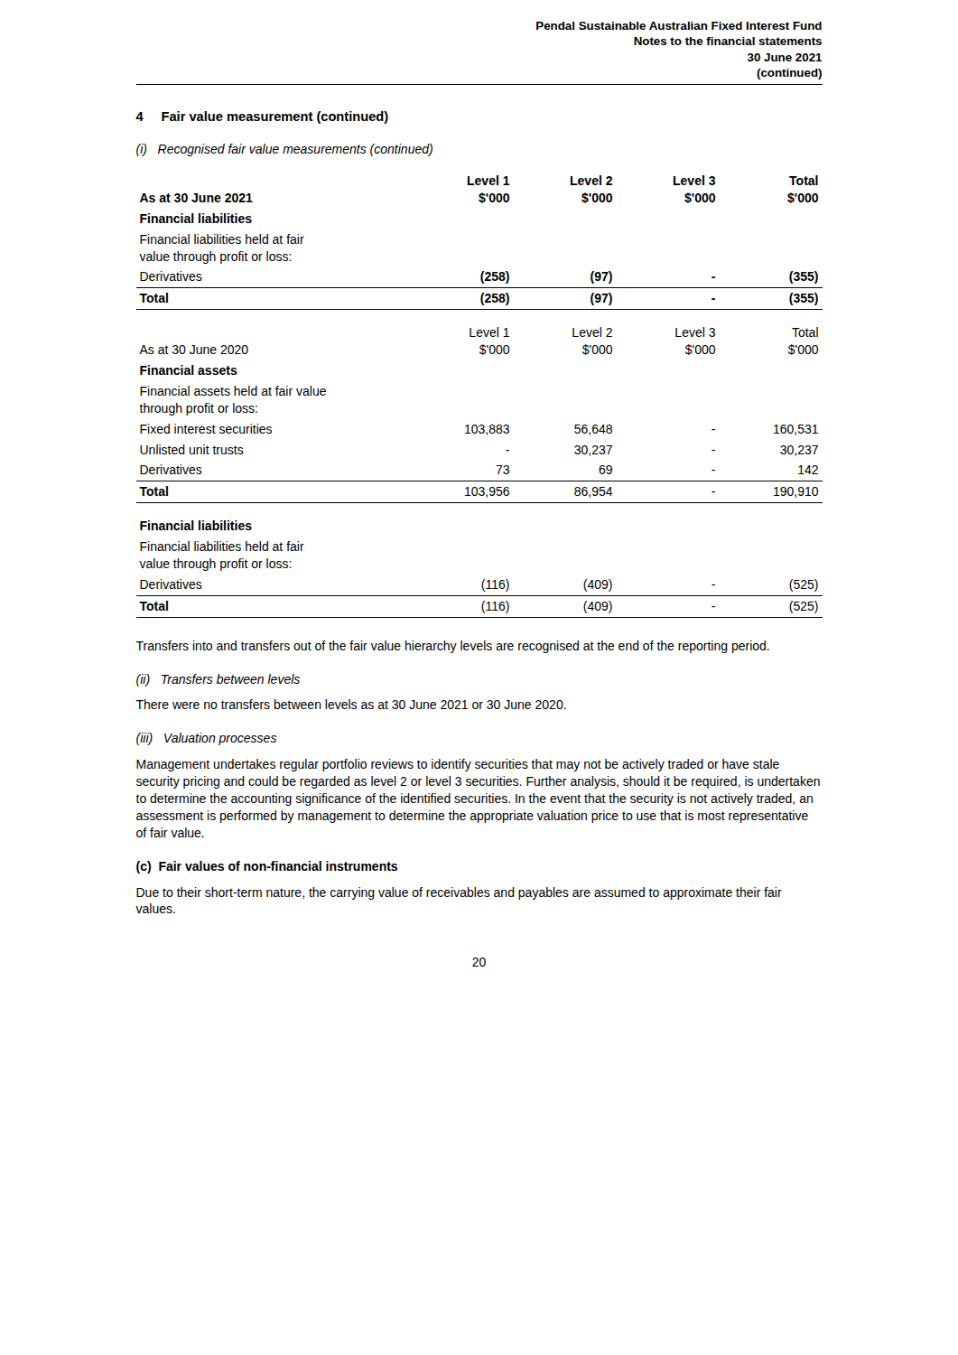Pendal Sustainable Australian Fixed Interest Fund
Notes to the financial statements
30 June 2021
(continued)
4 Fair value measurement (continued)
(i) Recognised fair value measurements (continued)
| As at 30 June 2021 | Level 1 $'000 | Level 2 $'000 | Level 3 $'000 | Total $'000 |
| --- | --- | --- | --- | --- |
| Financial liabilities | | | | |
| Financial liabilities held at fair value through profit or loss: | | | | |
| Derivatives | (258) | (97) | - | (355) |
| Total | (258) | (97) | - | (355) |
| As at 30 June 2020 | Level 1 $'000 | Level 2 $'000 | Level 3 $'000 | Total $'000 |
| --- | --- | --- | --- | --- |
| Financial assets | | | | |
| Financial assets held at fair value through profit or loss: | | | | |
| Fixed interest securities | 103,883 | 56,648 | - | 160,531 |
| Unlisted unit trusts | - | 30,237 | - | 30,237 |
| Derivatives | 73 | 69 | - | 142 |
| Total | 103,956 | 86,954 | - | 190,910 |
| Financial liabilities | | | | |
| Financial liabilities held at fair value through profit or loss: | | | | |
| Derivatives | (116) | (409) | - | (525) |
| Total | (116) | (409) | - | (525) |
Transfers into and transfers out of the fair value hierarchy levels are recognised at the end of the reporting period.
(ii) Transfers between levels
There were no transfers between levels as at 30 June 2021 or 30 June 2020.
(iii) Valuation processes
Management undertakes regular portfolio reviews to identify securities that may not be actively traded or have stale security pricing and could be regarded as level 2 or level 3 securities. Further analysis, should it be required, is undertaken to determine the accounting significance of the identified securities. In the event that the security is not actively traded, an assessment is performed by management to determine the appropriate valuation price to use that is most representative of fair value.
(c) Fair values of non-financial instruments
Due to their short-term nature, the carrying value of receivables and payables are assumed to approximate their fair values.
20